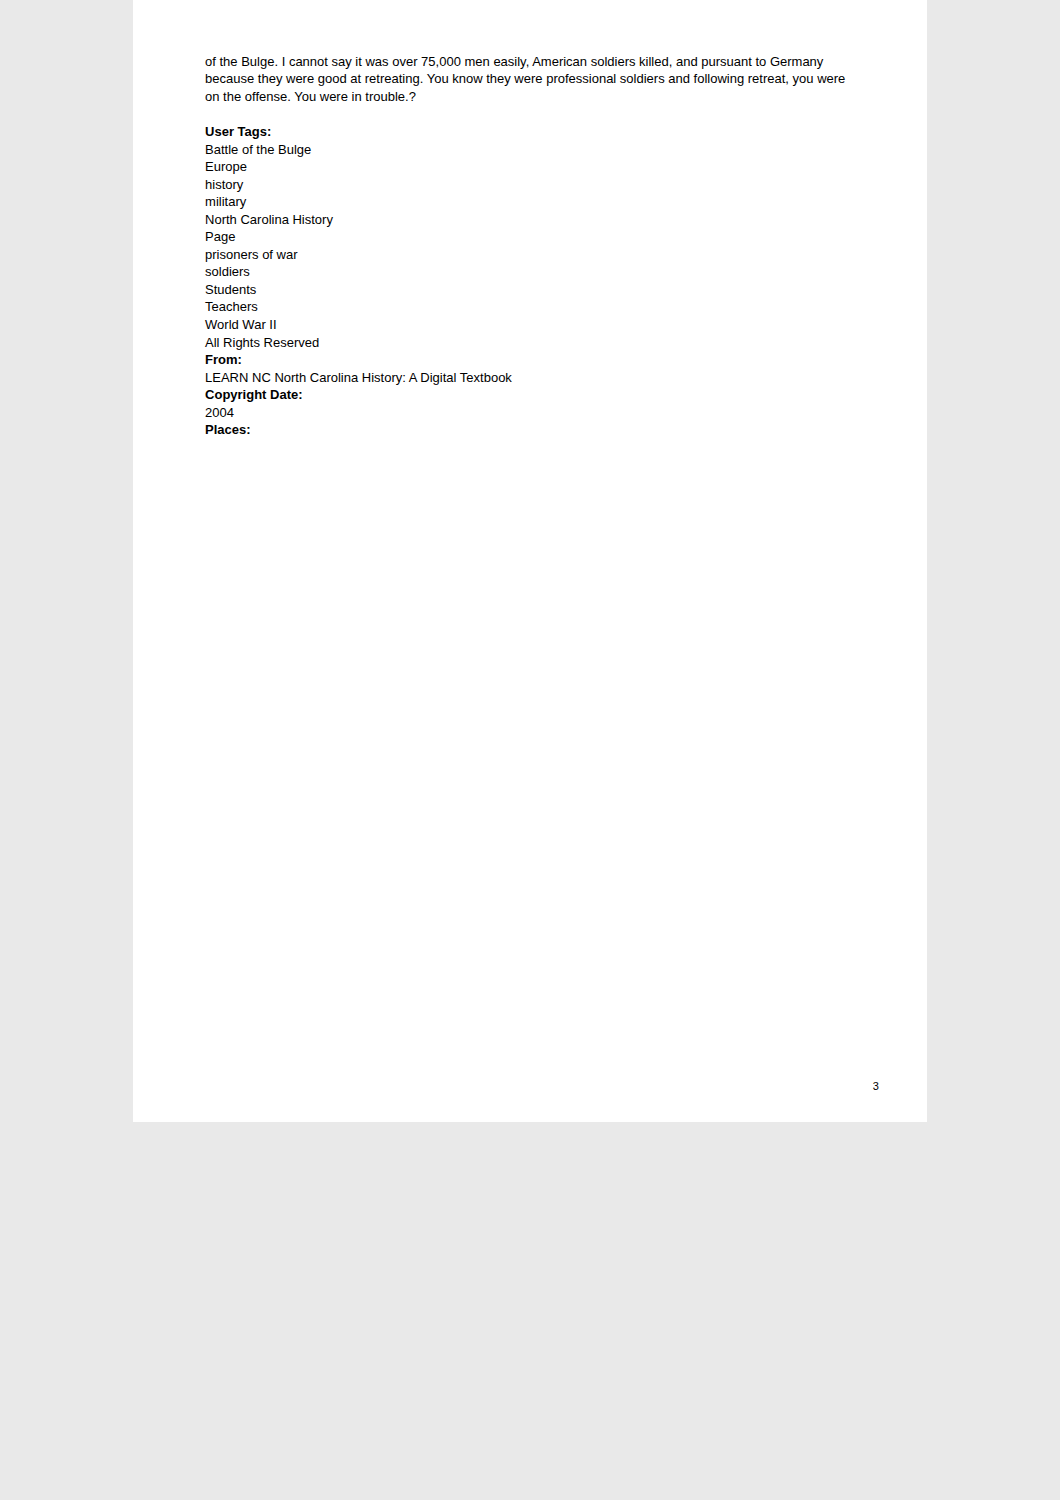of the Bulge. I cannot say it was over 75,000 men easily, American soldiers killed, and pursuant to Germany because they were good at retreating. You know they were professional soldiers and following retreat, you were on the offense. You were in trouble.?
User Tags:
Battle of the Bulge
Europe
history
military
North Carolina History
Page
prisoners of war
soldiers
Students
Teachers
World War II
All Rights Reserved
From:
LEARN NC North Carolina History: A Digital Textbook
Copyright Date:
2004
Places:
3